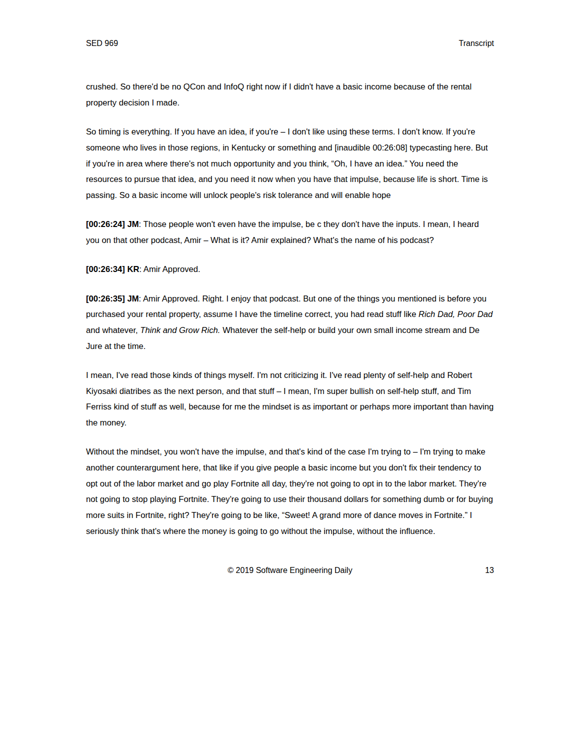SED 969 Transcript
crushed. So there'd be no QCon and InfoQ right now if I didn't have a basic income because of the rental property decision I made.
So timing is everything. If you have an idea, if you're – I don't like using these terms. I don't know. If you're someone who lives in those regions, in Kentucky or something and [inaudible 00:26:08] typecasting here. But if you're in area where there's not much opportunity and you think, “Oh, I have an idea.” You need the resources to pursue that idea, and you need it now when you have that impulse, because life is short. Time is passing. So a basic income will unlock people's risk tolerance and will enable hope
[00:26:24] JM: Those people won't even have the impulse, be c they don't have the inputs. I mean, I heard you on that other podcast, Amir – What is it? Amir explained? What's the name of his podcast?
[00:26:34] KR: Amir Approved.
[00:26:35] JM: Amir Approved. Right. I enjoy that podcast. But one of the things you mentioned is before you purchased your rental property, assume I have the timeline correct, you had read stuff like Rich Dad, Poor Dad and whatever, Think and Grow Rich. Whatever the self-help or build your own small income stream and De Jure at the time.
I mean, I've read those kinds of things myself. I'm not criticizing it. I've read plenty of self-help and Robert Kiyosaki diatribes as the next person, and that stuff – I mean, I'm super bullish on self-help stuff, and Tim Ferriss kind of stuff as well, because for me the mindset is as important or perhaps more important than having the money.
Without the mindset, you won't have the impulse, and that's kind of the case I'm trying to – I'm trying to make another counterargument here, that like if you give people a basic income but you don't fix their tendency to opt out of the labor market and go play Fortnite all day, they're not going to opt in to the labor market. They're not going to stop playing Fortnite. They're going to use their thousand dollars for something dumb or for buying more suits in Fortnite, right? They're going to be like, “Sweet! A grand more of dance moves in Fortnite.” I seriously think that's where the money is going to go without the impulse, without the influence.
© 2019 Software Engineering Daily 13